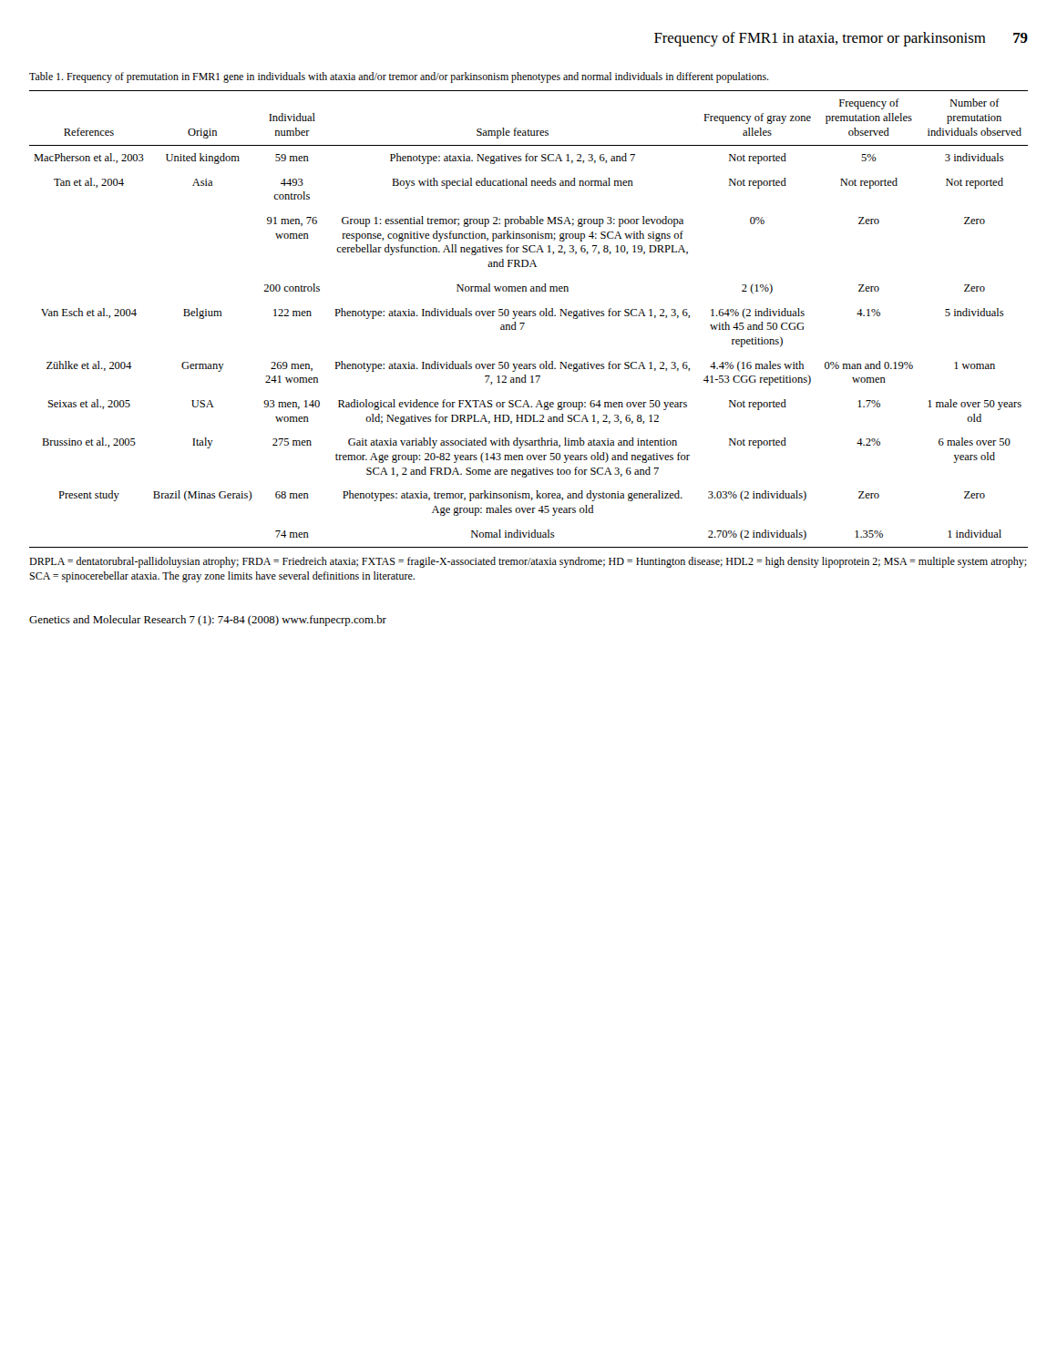Frequency of FMR1 in ataxia, tremor or parkinsonism 79
Table 1. Frequency of premutation in FMR1 gene in individuals with ataxia and/or tremor and/or parkinsonism phenotypes and normal individuals in different populations.
| References | Origin | Individual number | Sample features | Frequency of gray zone alleles | Frequency of premutation alleles observed | Number of premutation individuals observed |
| --- | --- | --- | --- | --- | --- | --- |
| MacPherson et al., 2003 | United kingdom | 59 men | Phenotype: ataxia. Negatives for SCA 1, 2, 3, 6, and 7 | Not reported | 5% | 3 individuals |
| Tan et al., 2004 | Asia | 4493 controls | Boys with special educational needs and normal men | Not reported | Not reported | Not reported |
| | | 91 men, 76 women | Group 1: essential tremor; group 2: probable MSA; group 3: poor levodopa response, cognitive dysfunction, parkinsonism; group 4: SCA with signs of cerebellar dysfunction. All negatives for SCA 1, 2, 3, 6, 7, 8, 10, 19, DRPLA, and FRDA | 0% | Zero | Zero |
| | | 200 controls | Normal women and men | 2 (1%) | Zero | Zero |
| Van Esch et al., 2004 | Belgium | 122 men | Phenotype: ataxia. Individuals over 50 years old. Negatives for SCA 1, 2, 3, 6, and 7 | 1.64% (2 individuals with 45 and 50 CGG repetitions) | 4.1% | 5 individuals |
| Zühlke et al., 2004 | Germany | 269 men, 241 women | Phenotype: ataxia. Individuals over 50 years old. Negatives for SCA 1, 2, 3, 6, 7, 12 and 17 | 4.4% (16 males with 41-53 CGG repetitions) | 0% man and 0.19% women | 1 woman |
| Seixas et al., 2005 | USA | 93 men, 140 women | Radiological evidence for FXTAS or SCA. Age group: 64 men over 50 years old; Negatives for DRPLA, HD, HDL2 and SCA 1, 2, 3, 6, 8, 12 | Not reported | 1.7% | 1 male over 50 years old |
| Brussino et al., 2005 | Italy | 275 men | Gait ataxia variably associated with dysarthria, limb ataxia and intention tremor. Age group: 20-82 years (143 men over 50 years old) and negatives for SCA 1, 2 and FRDA. Some are negatives too for SCA 3, 6 and 7 | Not reported | 4.2% | 6 males over 50 years old |
| Present study | Brazil (Minas Gerais) | 68 men | Phenotypes: ataxia, tremor, parkinsonism, korea, and dystonia generalized. Age group: males over 45 years old | 3.03% (2 individuals) | Zero | Zero |
| | | 74 men | Nomal individuals | 2.70% (2 individuals) | 1.35% | 1 individual |
DRPLA = dentatorubral-pallidoluysian atrophy; FRDA = Friedreich ataxia; FXTAS = fragile-X-associated tremor/ataxia syndrome; HD = Huntington disease; HDL2 = high density lipoprotein 2; MSA = multiple system atrophy; SCA = spinocerebellar ataxia. The gray zone limits have several definitions in literature.
Genetics and Molecular Research 7 (1): 74-84 (2008) www.funpecrp.com.br